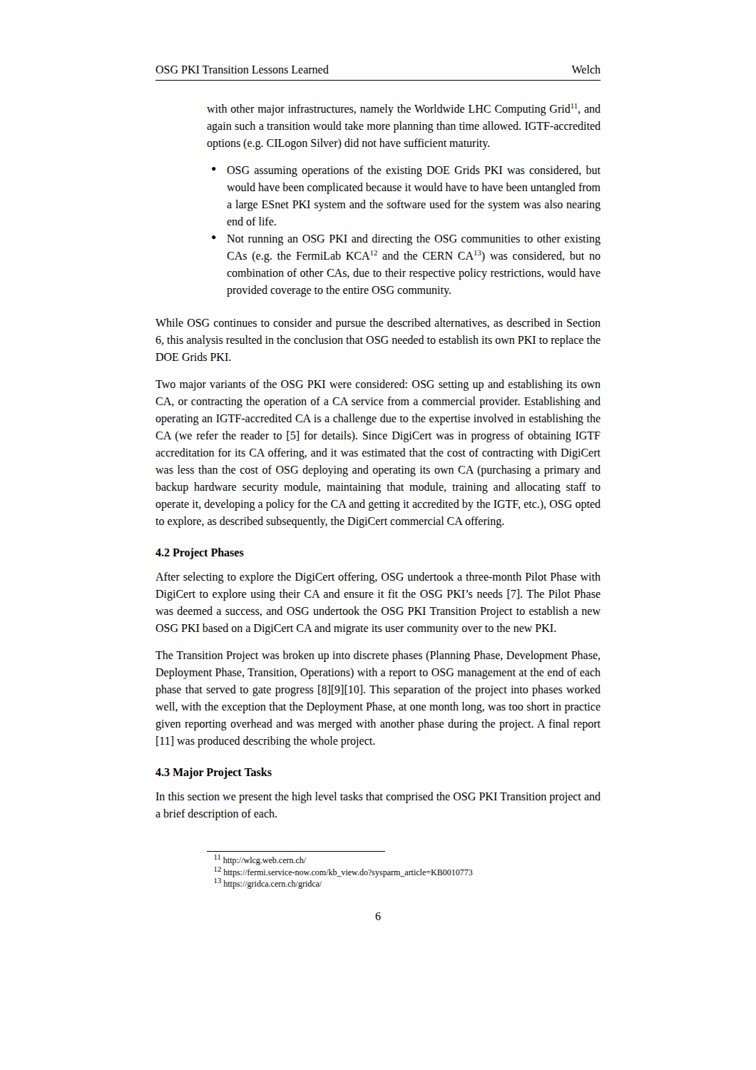OSG PKI Transition Lessons Learned Welch
with other major infrastructures, namely the Worldwide LHC Computing Grid11, and again such a transition would take more planning than time allowed. IGTF-accredited options (e.g. CILogon Silver) did not have sufficient maturity.
OSG assuming operations of the existing DOE Grids PKI was considered, but would have been complicated because it would have to have been untangled from a large ESnet PKI system and the software used for the system was also nearing end of life.
Not running an OSG PKI and directing the OSG communities to other existing CAs (e.g. the FermiLab KCA12 and the CERN CA13) was considered, but no combination of other CAs, due to their respective policy restrictions, would have provided coverage to the entire OSG community.
While OSG continues to consider and pursue the described alternatives, as described in Section 6, this analysis resulted in the conclusion that OSG needed to establish its own PKI to replace the DOE Grids PKI.
Two major variants of the OSG PKI were considered: OSG setting up and establishing its own CA, or contracting the operation of a CA service from a commercial provider. Establishing and operating an IGTF-accredited CA is a challenge due to the expertise involved in establishing the CA (we refer the reader to [5] for details). Since DigiCert was in progress of obtaining IGTF accreditation for its CA offering, and it was estimated that the cost of contracting with DigiCert was less than the cost of OSG deploying and operating its own CA (purchasing a primary and backup hardware security module, maintaining that module, training and allocating staff to operate it, developing a policy for the CA and getting it accredited by the IGTF, etc.), OSG opted to explore, as described subsequently, the DigiCert commercial CA offering.
4.2 Project Phases
After selecting to explore the DigiCert offering, OSG undertook a three-month Pilot Phase with DigiCert to explore using their CA and ensure it fit the OSG PKI’s needs [7]. The Pilot Phase was deemed a success, and OSG undertook the OSG PKI Transition Project to establish a new OSG PKI based on a DigiCert CA and migrate its user community over to the new PKI.
The Transition Project was broken up into discrete phases (Planning Phase, Development Phase, Deployment Phase, Transition, Operations) with a report to OSG management at the end of each phase that served to gate progress [8][9][10]. This separation of the project into phases worked well, with the exception that the Deployment Phase, at one month long, was too short in practice given reporting overhead and was merged with another phase during the project. A final report [11] was produced describing the whole project.
4.3 Major Project Tasks
In this section we present the high level tasks that comprised the OSG PKI Transition project and a brief description of each.
11 http://wlcg.web.cern.ch/
12 https://fermi.service-now.com/kb_view.do?sysparm_article=KB0010773
13 https://gridca.cern.ch/gridca/
6